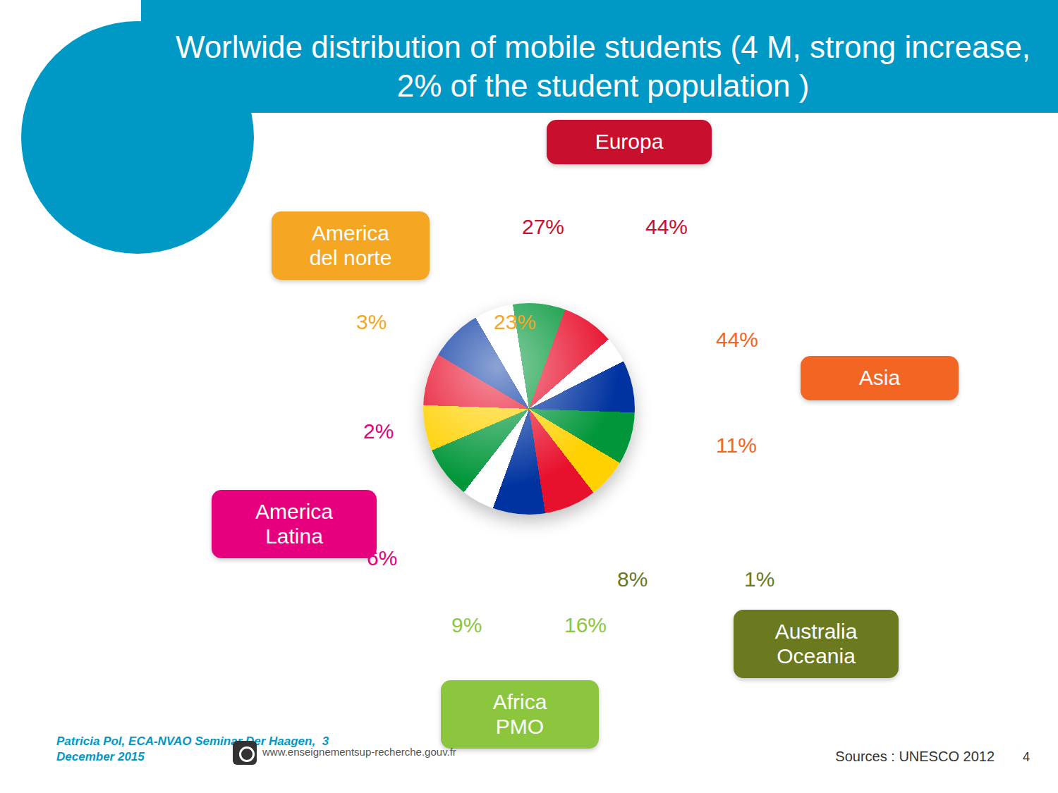Worlwide distribution of mobile students (4 M, strong increase, 2% of the student population )
Europa
America
del norte
Asia
America
Latina
Australia
Oceania
Africa
PMO
27%
44%
3%
23%
44%
11%
2%
6%
8%
1%
9%
16%
Patricia Pol, ECA-NVAO Seminar Der Haagen, 3
December 2015
www.enseignementsup-recherche.gouv.fr
Sources : UNESCO 2012
4